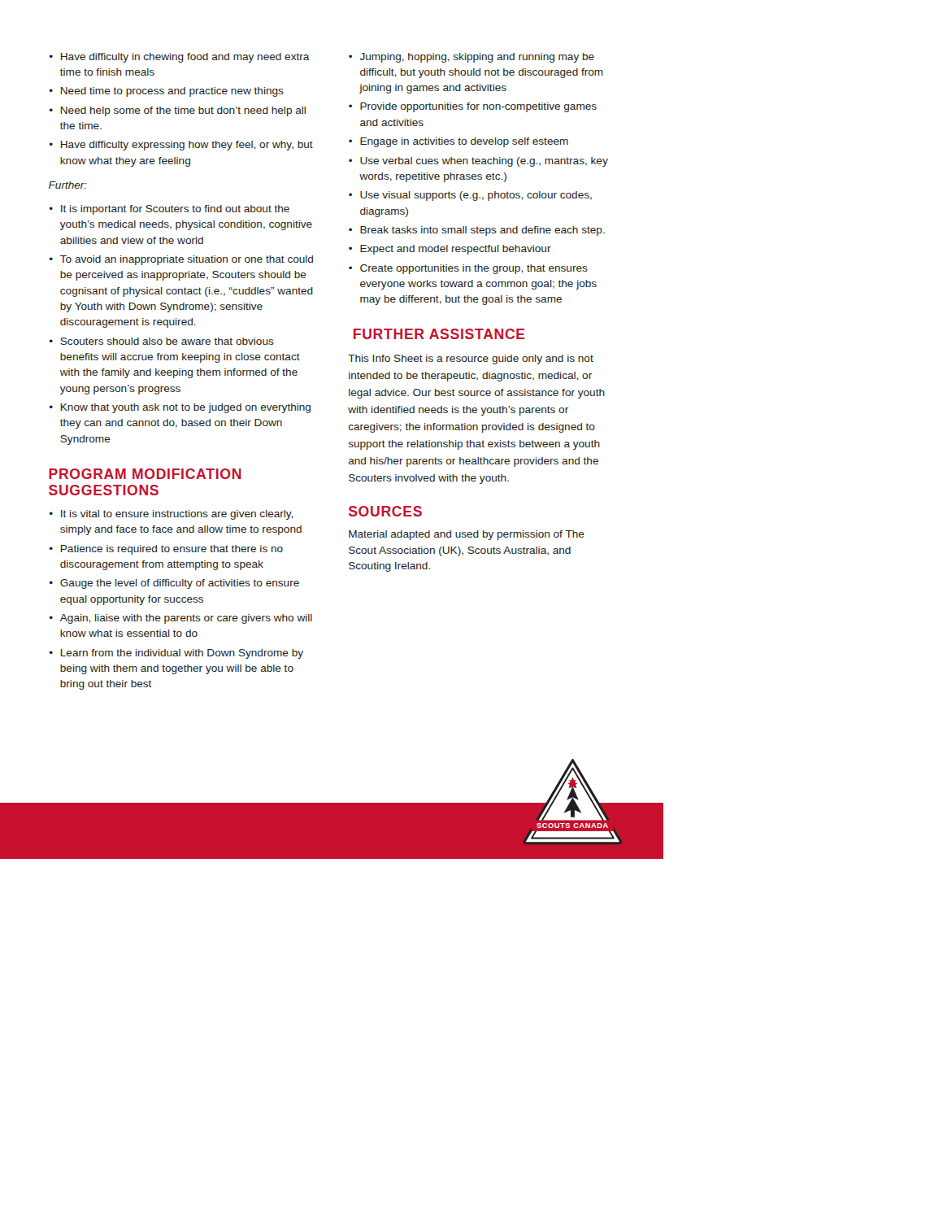Have difficulty in chewing food and may need extra time to finish meals
Need time to process and practice new things
Need help some of the time but don’t need help all the time.
Have difficulty expressing how they feel, or why, but know what they are feeling
Further:
It is important for Scouters to find out about the youth’s medical needs, physical condition, cognitive abilities and view of the world
To avoid an inappropriate situation or one that could be perceived as inappropriate, Scouters should be cognisant of physical contact (i.e., “cuddles” wanted by Youth with Down Syndrome); sensitive discouragement is required.
Scouters should also be aware that obvious benefits will accrue from keeping in close contact with the family and keeping them informed of the young person’s progress
Know that youth ask not to be judged on everything they can and cannot do, based on their Down Syndrome
Program Modification
Suggestions
It is vital to ensure instructions are given clearly, simply and face to face and allow time to respond
Patience is required to ensure that there is no discouragement from attempting to speak
Gauge the level of difficulty of activities to ensure equal opportunity for success
Again, liaise with the parents or care givers who will know what is essential to do
Learn from the individual with Down Syndrome by being with them and together you will be able to bring out their best
Jumping, hopping, skipping and running may be difficult, but youth should not be discouraged from joining in games and activities
Provide opportunities for non-competitive games and activities
Engage in activities to develop self esteem
Use verbal cues when teaching (e.g., mantras, key words, repetitive phrases etc.)
Use visual supports (e.g., photos, colour codes, diagrams)
Break tasks into small steps and define each step.
Expect and model respectful behaviour
Create opportunities in the group, that ensures everyone works toward a common goal; the jobs may be different, but the goal is the same
Further Assistance
This Info Sheet is a resource guide only and is not intended to be therapeutic, diagnostic, medical, or legal advice. Our best source of assistance for youth with identified needs is the youth’s parents or caregivers; the information provided is designed to support the relationship that exists between a youth and his/her parents or healthcare providers and the Scouters involved with the youth.
Sources
Material adapted and used by permission of The Scout Association (UK), Scouts Australia, and Scouting Ireland.
Scouts Canada SCOUTS CANADA